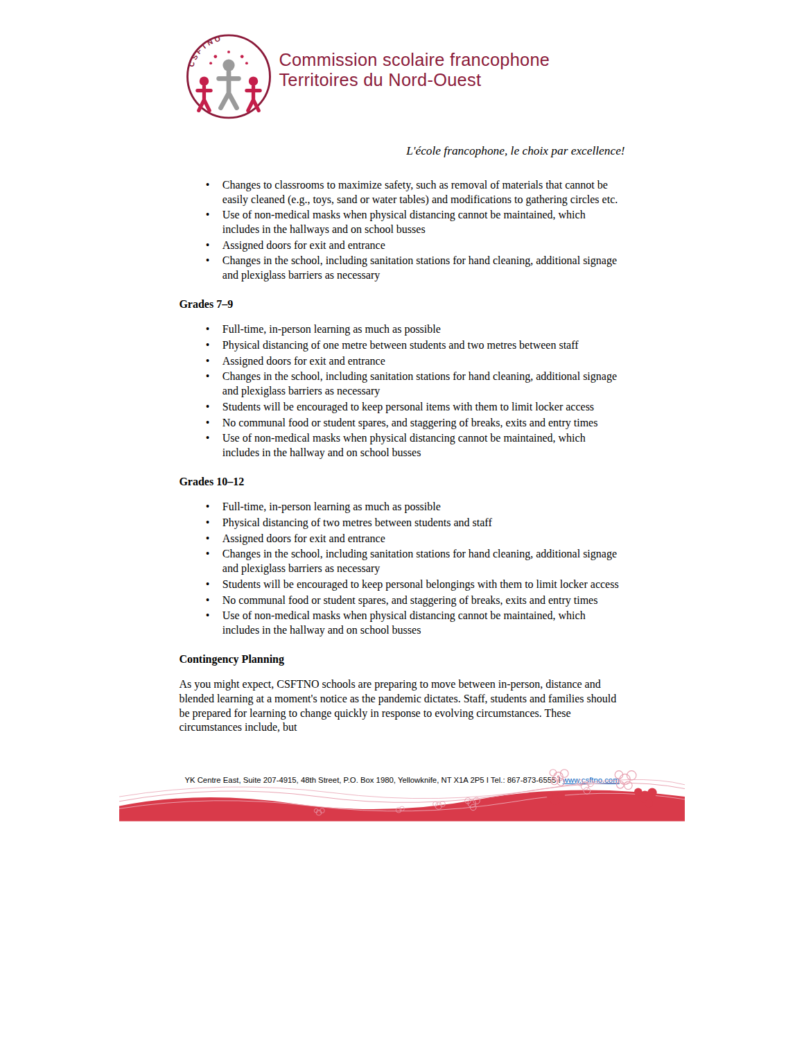C S F T N O
Commission scolaire francophone
Territoires du Nord-Ouest
L'école francophone, le choix par excellence!
Changes to classrooms to maximize safety, such as removal of materials that cannot be easily cleaned (e.g., toys, sand or water tables) and modifications to gathering circles etc.
Use of non-medical masks when physical distancing cannot be maintained, which includes in the hallways and on school busses
Assigned doors for exit and entrance
Changes in the school, including sanitation stations for hand cleaning, additional signage and plexiglass barriers as necessary
Grades 7–9
Full-time, in-person learning as much as possible
Physical distancing of one metre between students and two metres between staff
Assigned doors for exit and entrance
Changes in the school, including sanitation stations for hand cleaning, additional signage and plexiglass barriers as necessary
Students will be encouraged to keep personal items with them to limit locker access
No communal food or student spares, and staggering of breaks, exits and entry times
Use of non-medical masks when physical distancing cannot be maintained, which includes in the hallway and on school busses
Grades 10–12
Full-time, in-person learning as much as possible
Physical distancing of two metres between students and staff
Assigned doors for exit and entrance
Changes in the school, including sanitation stations for hand cleaning, additional signage and plexiglass barriers as necessary
Students will be encouraged to keep personal belongings with them to limit locker access
No communal food or student spares, and staggering of breaks, exits and entry times
Use of non-medical masks when physical distancing cannot be maintained, which includes in the hallway and on school busses
Contingency Planning
As you might expect, CSFTNO schools are preparing to move between in-person, distance and blended learning at a moment's notice as the pandemic dictates. Staff, students and families should be prepared for learning to change quickly in response to evolving circumstances. These circumstances include, but
YK Centre East, Suite 207-4915, 48th Street, P.O. Box 1980, Yellowknife, NT X1A 2P5 I Tel.: 867-873-6555 I www.csftno.com